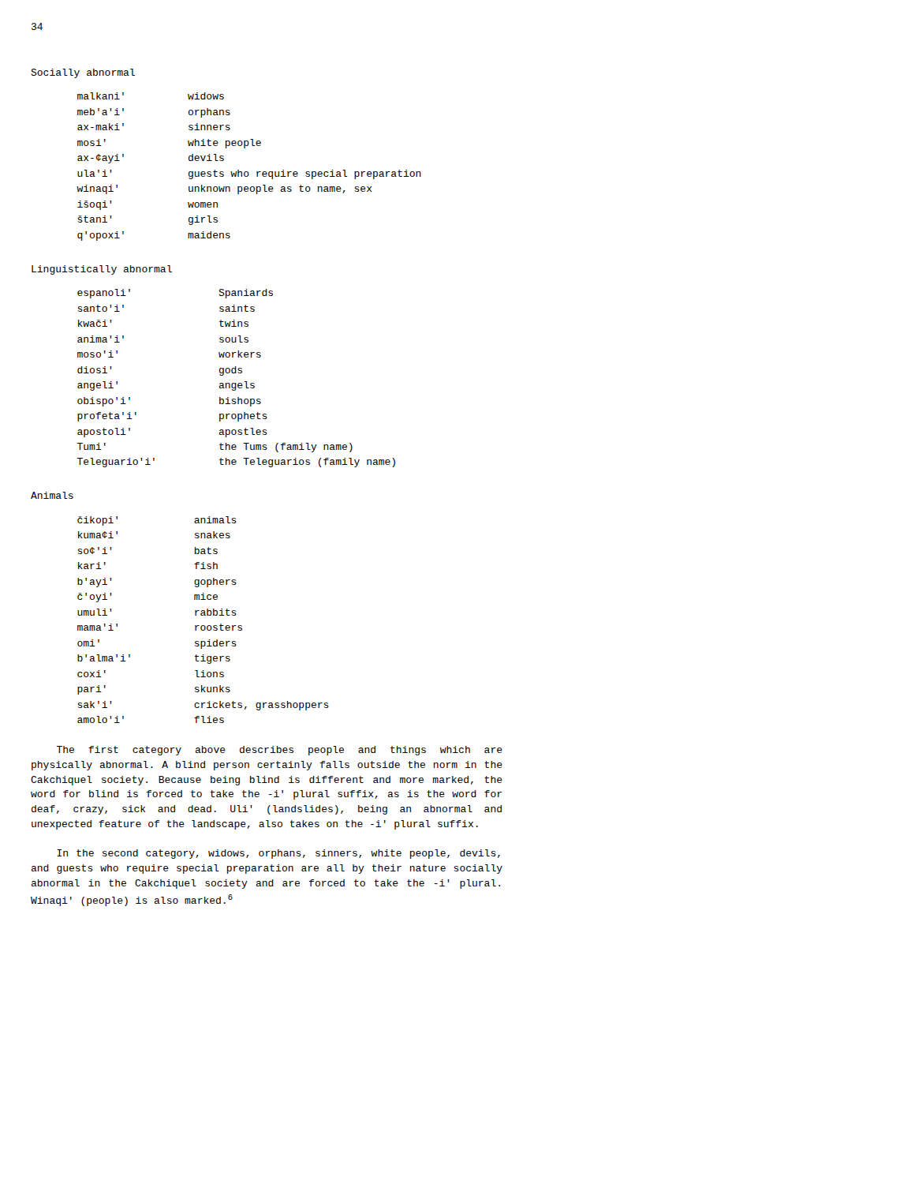34
Socially abnormal
| malkani' | widows |
| meb'a'i' | orphans |
| ax-maki' | sinners |
| mosi' | white people |
| ax-¢ayi' | devils |
| ula'i' | guests who require special preparation |
| winaqi' | unknown people as to name, sex |
| išoqi' | women |
| štani' | girls |
| q'opoxi' | maidens |
Linguistically abnormal
| espanoli' | Spaniards |
| santo'i' | saints |
| kwači' | twins |
| anima'i' | souls |
| moso'i' | workers |
| diosi' | gods |
| angeli' | angels |
| obispo'i' | bishops |
| profeta'i' | prophets |
| apostoli' | apostles |
| Tumi' | the Tums (family name) |
| Teleguario'i' | the Teleguarios (family name) |
Animals
| čikopi' | animals |
| kuma¢i' | snakes |
| so¢'i' | bats |
| kari' | fish |
| b'ayi' | gophers |
| č'oyi' | mice |
| umuli' | rabbits |
| mama'i' | roosters |
| omi' | spiders |
| b'alma'i' | tigers |
| coxi' | lions |
| pari' | skunks |
| sak'i' | crickets, grasshoppers |
| amolo'i' | flies |
The first category above describes people and things which are physically abnormal. A blind person certainly falls outside the norm in the Cakchiquel society. Because being blind is different and more marked, the word for blind is forced to take the -i' plural suffix, as is the word for deaf, crazy, sick and dead. Uli' (landslides), being an abnormal and unexpected feature of the landscape, also takes on the -i' plural suffix.
In the second category, widows, orphans, sinners, white people, devils, and guests who require special preparation are all by their nature socially abnormal in the Cakchiquel society and are forced to take the -i' plural. Winaqi' (people) is also marked.6